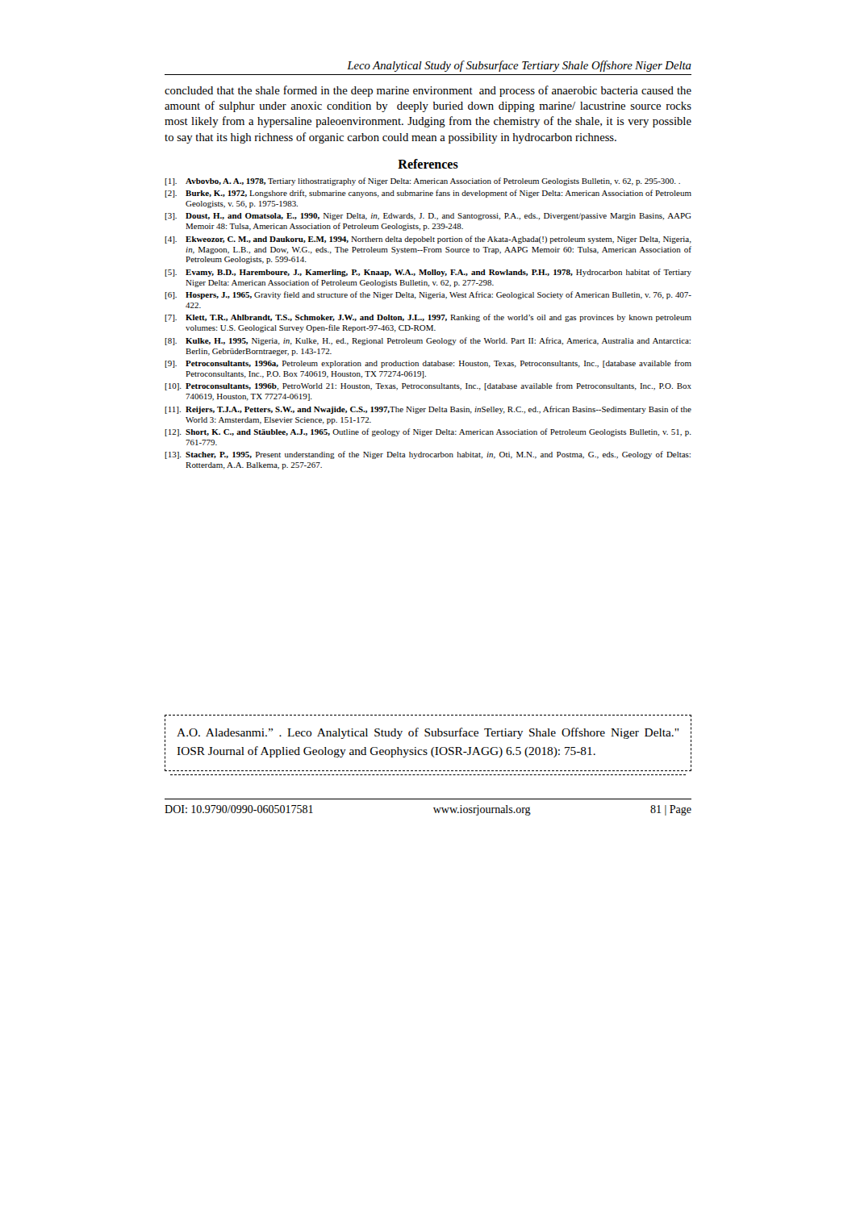Leco Analytical Study of Subsurface Tertiary Shale Offshore Niger Delta
concluded that the shale formed in the deep marine environment and process of anaerobic bacteria caused the amount of sulphur under anoxic condition by deeply buried down dipping marine/ lacustrine source rocks most likely from a hypersaline paleoenvironment. Judging from the chemistry of the shale, it is very possible to say that its high richness of organic carbon could mean a possibility in hydrocarbon richness.
References
| [1]. | Avbovbo, A. A., 1978, Tertiary lithostratigraphy of Niger Delta: American Association of Petroleum Geologists Bulletin, v. 62, p. 295-300. . |
| [2]. | Burke, K., 1972, Longshore drift, submarine canyons, and submarine fans in development of Niger Delta: American Association of Petroleum Geologists, v. 56, p. 1975-1983. |
| [3]. | Doust, H., and Omatsola, E., 1990, Niger Delta, in , Edwards, J. D., and Santogrossi, P.A., eds., Divergent/passive Margin Basins, AAPG Memoir 48: Tulsa, American Association of Petroleum Geologists, p. 239-248. |
| [4]. | Ekweozor, C. M., and Daukoru, E.M, 1994, Northern delta depobelt portion of the Akata-Agbada(!) petroleum system, Niger Delta, Nigeria, in , Magoon, L.B., and Dow, W.G., eds., The Petroleum System--From Source to Trap, AAPG Memoir 60: Tulsa, American Association of Petroleum Geologists, p. 599-614. |
| [5]. | Evamy, B.D., Haremboure, J., Kamerling, P., Knaap, W.A., Molloy, F.A., and Rowlands, P.H., 1978, Hydrocarbon habitat of Tertiary Niger Delta: American Association of Petroleum Geologists Bulletin, v. 62, p. 277-298. |
| [6]. | Hospers, J., 1965, Gravity field and structure of the Niger Delta, Nigeria, West Africa: Geological Society of American Bulletin, v. 76, p. 407-422. |
| [7]. | Klett, T.R., Ahlbrandt, T.S., Schmoker, J.W., and Dolton, J.L., 1997, Ranking of the world’s oil and gas provinces by known petroleum volumes: U.S. Geological Survey Open-file Report-97-463, CD-ROM. |
| [8]. | Kulke, H., 1995, Nigeria, in , Kulke, H., ed., Regional Petroleum Geology of the World. Part II: Africa, America, Australia and Antarctica: Berlin, GebrüderBorntraeger, p. 143-172. |
| [9]. | Petroconsultants, 1996a, Petroleum exploration and production database: Houston, Texas, Petroconsultants, Inc., [database available from Petroconsultants, Inc., P.O. Box 740619, Houston, TX 77274-0619]. |
| [10]. | Petroconsultants, 1996b , PetroWorld 21: Houston, Texas, Petroconsultants, Inc., [database available from Petroconsultants, Inc., P.O. Box 740619, Houston, TX 77274-0619]. |
| [11]. | Reijers, T.J.A., Petters, S.W., and Nwajide, C.S., 1997, The Niger Delta Basin, in Selley, R.C., ed., African Basins--Sedimentary Basin of the World 3: Amsterdam, Elsevier Science, pp. 151-172. |
| [12]. | Short, K. C., and Stäublee, A.J., 1965, Outline of geology of Niger Delta: American Association of Petroleum Geologists Bulletin, v. 51, p. 761-779. |
| [13]. | Stacher, P., 1995, Present understanding of the Niger Delta hydrocarbon habitat, in , Oti, M.N., and Postma, G., eds., Geology of Deltas: Rotterdam, A.A. Balkema, p. 257-267. |
A.O. Aladesanmi.” . Leco Analytical Study of Subsurface Tertiary Shale Offshore Niger Delta." IOSR Journal of Applied Geology and Geophysics (IOSR-JAGG) 6.5 (2018): 75-81.
DOI: 10.9790/0990-0605017581
www.iosrjournals.org
81 | Page